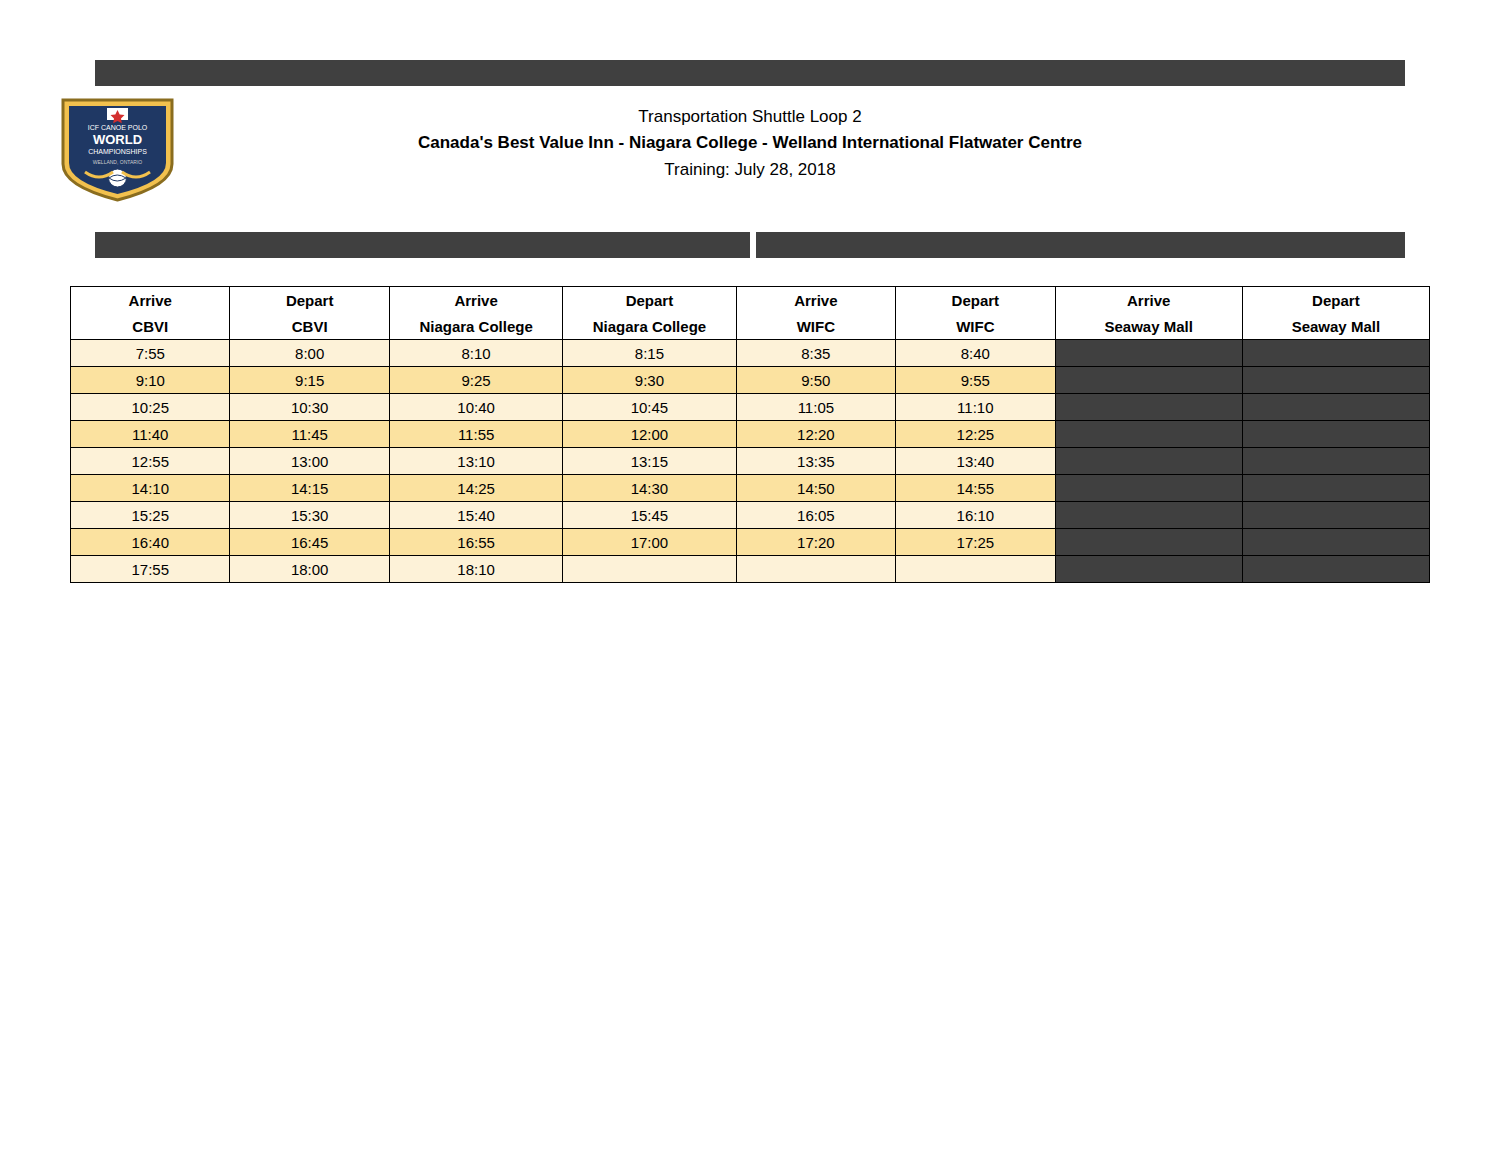ICF CANOE POLO WORLD CHAMPIONSHIPS WELLAND, ONTARIO
Transportation Shuttle Loop 2
Canada's Best Value Inn - Niagara College - Welland International Flatwater Centre
Training: July 28, 2018
| Arrive | Depart | Arrive | Depart | Arrive | Depart | Arrive | Depart |
| --- | --- | --- | --- | --- | --- | --- | --- |
| CBVI | CBVI | Niagara College | Niagara College | WIFC | WIFC | Seaway Mall | Seaway Mall |
| 7:55 | 8:00 | 8:10 | 8:15 | 8:35 | 8:40 | | |
| 9:10 | 9:15 | 9:25 | 9:30 | 9:50 | 9:55 | | |
| 10:25 | 10:30 | 10:40 | 10:45 | 11:05 | 11:10 | | |
| 11:40 | 11:45 | 11:55 | 12:00 | 12:20 | 12:25 | | |
| 12:55 | 13:00 | 13:10 | 13:15 | 13:35 | 13:40 | | |
| 14:10 | 14:15 | 14:25 | 14:30 | 14:50 | 14:55 | | |
| 15:25 | 15:30 | 15:40 | 15:45 | 16:05 | 16:10 | | |
| 16:40 | 16:45 | 16:55 | 17:00 | 17:20 | 17:25 | | |
| 17:55 | 18:00 | 18:10 | | | | | |